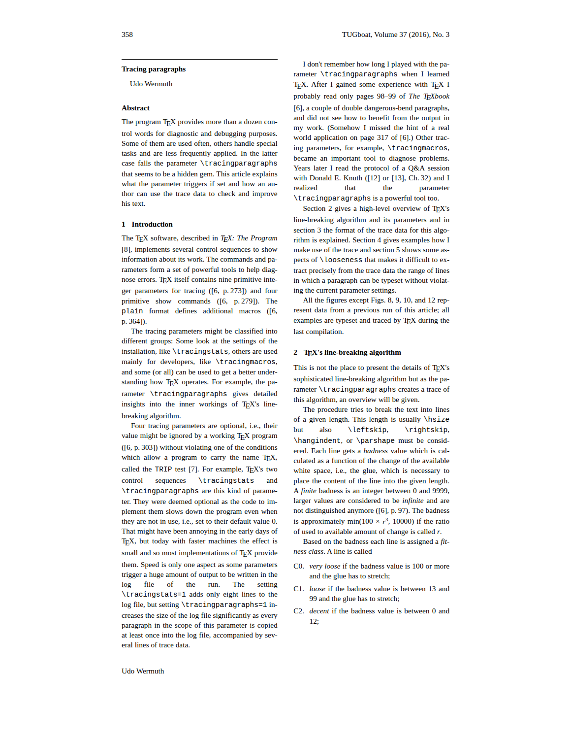358
TUGboat, Volume 37 (2016), No. 3
Tracing paragraphs
Udo Wermuth
Abstract
The program TEX provides more than a dozen control words for diagnostic and debugging purposes. Some of them are used often, others handle special tasks and are less frequently applied. In the latter case falls the parameter \tracingparagraphs that seems to be a hidden gem. This article explains what the parameter triggers if set and how an author can use the trace data to check and improve his text.
1 Introduction
The TEX software, described in TEX: The Program [8], implements several control sequences to show information about its work. The commands and parameters form a set of powerful tools to help diagnose errors. TEX itself contains nine primitive integer parameters for tracing ([6, p. 273]) and four primitive show commands ([6, p. 279]). The plain format defines additional macros ([6, p. 364]).
The tracing parameters might be classified into different groups: Some look at the settings of the installation, like \tracingstats, others are used mainly for developers, like \tracingmacros, and some (or all) can be used to get a better understanding how TEX operates. For example, the parameter \tracingparagraphs gives detailed insights into the inner workings of TEX's line-breaking algorithm.
Four tracing parameters are optional, i.e., their value might be ignored by a working TEX program ([6, p. 303]) without violating one of the conditions which allow a program to carry the name TEX, called the TRIP test [7]. For example, TEX's two control sequences \tracingstats and \tracingparagraphs are this kind of parameter. They were deemed optional as the code to implement them slows down the program even when they are not in use, i.e., set to their default value 0. That might have been annoying in the early days of TEX, but today with faster machines the effect is small and so most implementations of TEX provide them. Speed is only one aspect as some parameters trigger a huge amount of output to be written in the log file of the run. The setting \tracingstats=1 adds only eight lines to the log file, but setting \tracingparagraphs=1 increases the size of the log file significantly as every paragraph in the scope of this parameter is copied at least once into the log file, accompanied by several lines of trace data.
Udo Wermuth
I don't remember how long I played with the parameter \tracingparagraphs when I learned TEX. After I gained some experience with TEX I probably read only pages 98–99 of The TEXbook [6], a couple of double dangerous-bend paragraphs, and did not see how to benefit from the output in my work. (Somehow I missed the hint of a real world application on page 317 of [6].) Other tracing parameters, for example, \tracingmacros, became an important tool to diagnose problems. Years later I read the protocol of a Q&A session with Donald E. Knuth ([12] or [13], Ch. 32) and I realized that the parameter \tracingparagraphs is a powerful tool too.
Section 2 gives a high-level overview of TEX's line-breaking algorithm and its parameters and in section 3 the format of the trace data for this algorithm is explained. Section 4 gives examples how I make use of the trace and section 5 shows some aspects of \looseness that makes it difficult to extract precisely from the trace data the range of lines in which a paragraph can be typeset without violating the current parameter settings.
All the figures except Figs. 8, 9, 10, and 12 represent data from a previous run of this article; all examples are typeset and traced by TEX during the last compilation.
2 TEX's line-breaking algorithm
This is not the place to present the details of TEX's sophisticated line-breaking algorithm but as the parameter \tracingparagraphs creates a trace of this algorithm, an overview will be given.
The procedure tries to break the text into lines of a given length. This length is usually \hsize but also \leftskip, \rightskip, \hangindent, or \parshape must be considered. Each line gets a badness value which is calculated as a function of the change of the available white space, i.e., the glue, which is necessary to place the content of the line into the given length. A finite badness is an integer between 0 and 9999, larger values are considered to be infinite and are not distinguished anymore ([6], p. 97). The badness is approximately min(100 × r3, 10000) if the ratio of used to available amount of change is called r.
Based on the badness each line is assigned a fitness class. A line is called
C0.
very loose if the badness value is 100 or more and the glue has to stretch;
C1.
loose if the badness value is between 13 and 99 and the glue has to stretch;
C2.
decent if the badness value is between 0 and 12;